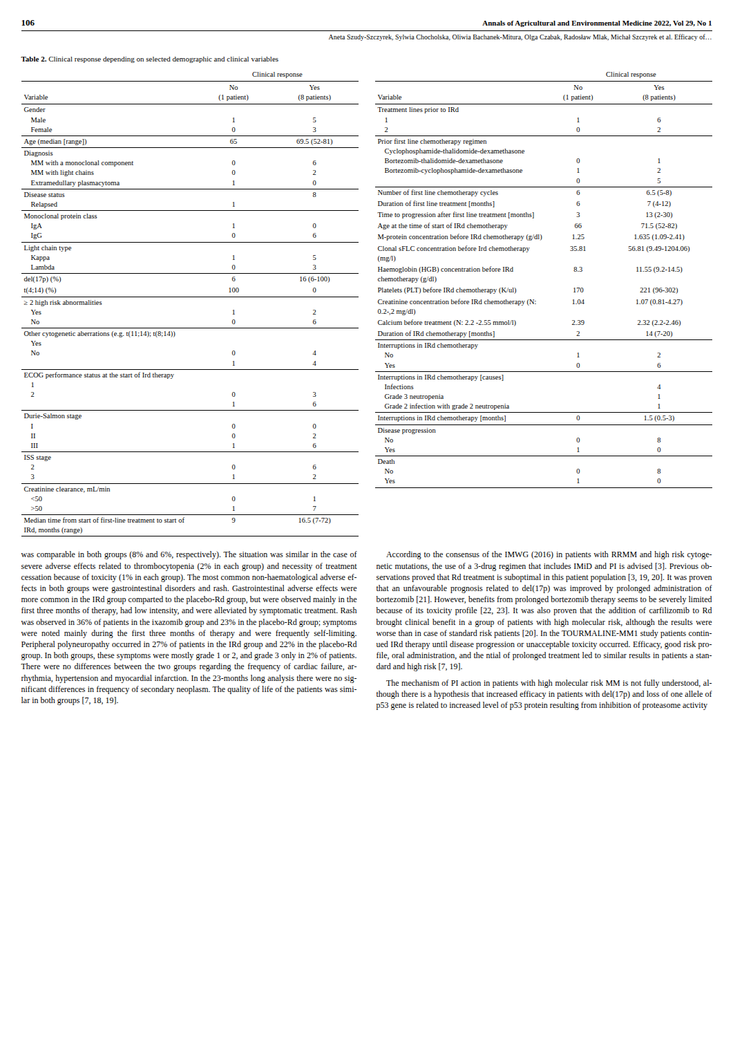106
Annals of Agricultural and Environmental Medicine 2022, Vol 29, No 1
Aneta Szudy-Szczyrek, Sylwia Chocholska, Oliwia Bachanek-Mitura, Olga Czabak, Radosław Mlak, Michał Szczyrek et al. Efficacy of…
Table 2. Clinical response depending on selected demographic and clinical variables
| | Clinical response |
| --- | --- |
| Variable | No (1 patient) | Yes (8 patients) |
| Gender Male Female | 1 0 | 5 3 |
| Age (median [range]) | 65 | 69.5 (52-81) |
| Diagnosis MM with a monoclonal component MM with light chains Extramedullary plasmacytoma | 0 0 1 | 6 2 0 |
| Disease status Relapsed | 1 | 8 |
| Monoclonal protein class IgA IgG | 1 0 | 0 6 |
| Light chain type Kappa Lambda | 1 0 | 5 3 |
| del(17p) (%) | 6 | 16 (6-100) |
| t(4;14) (%) | 100 | 0 |
| ≥ 2 high risk abnormalities Yes No | 1 0 | 2 6 |
| Other cytogenetic aberrations (e.g. t(11;14); t(8;14)) Yes No | 0 1 | 4 4 |
| ECOG performance status at the start of Ird therapy 1 2 | 0 1 | 3 6 |
| Durie-Salmon stage I II III | 0 0 1 | 0 2 6 |
| ISS stage 2 3 | 0 1 | 6 2 |
| Creatinine clearance, mL/min <50 >50 | 0 1 | 1 7 |
| Median time from start of first-line treatment to start of IRd, months (range) | 9 | 16.5 (7-72) |
| | Clinical response |
| --- | --- |
| Variable | No (1 patient) | Yes (8 patients) |
| Treatment lines prior to IRd 1 2 | 1 0 | 6 2 |
| Prior first line chemotherapy regimen Cyclophosphamide-thalidomide-dexamethasone Bortezomib-thalidomide-dexamethasone Bortezomib-cyclophosphamide-dexamethasone | 0 1 0 | 1 2 5 |
| Number of first line chemotherapy cycles | 6 | 6.5 (5-8) |
| Duration of first line treatment [months] | 6 | 7 (4-12) |
| Time to progression after first line treatment [months] | 3 | 13 (2-30) |
| Age at the time of start of IRd chemotherapy | 66 | 71.5 (52-82) |
| M-protein concentration before IRd chemotherapy (g/dl) | 1.25 | 1.635 (1.09-2.41) |
| Clonal sFLC concentration before Ird chemotherapy (mg/l) | 35.81 | 56.81 (9.49-1204.06) |
| Haemoglobin (HGB) concentration before IRd chemotherapy (g/dl) | 8.3 | 11.55 (9.2-14.5) |
| Platelets (PLT) before IRd chemotherapy (K/ul) | 170 | 221 (96-302) |
| Creatinine concentration before IRd chemotherapy (N: 0.2-,2 mg/dl) | 1.04 | 1.07 (0.81-4.27) |
| Calcium before treatment (N: 2.2 -2.55 mmol/l) | 2.39 | 2.32 (2.2-2.46) |
| Duration of IRd chemotherapy [months] | 2 | 14 (7-20) |
| Interruptions in IRd chemotherapy No Yes | 1 0 | 2 6 |
| Interruptions in IRd chemotherapy [causes] Infections Grade 3 neutropenia Grade 2 infection with grade 2 neutropenia | | 4 1 1 |
| Interruptions in IRd chemotherapy [months] | 0 | 1.5 (0.5-3) |
| Disease progression No Yes | 0 1 | 8 0 |
| Death No Yes | 0 1 | 8 0 |
was comparable in both groups (8% and 6%, respectively). The situation was similar in the case of severe adverse effects related to thrombocytopenia (2% in each group) and necessity of treatment cessation because of toxicity (1% in each group). The most common non-haematological adverse effects in both groups were gastrointestinal disorders and rash. Gastrointestinal adverse effects were more common in the IRd group comparted to the placebo-Rd group, but were observed mainly in the first three months of therapy, had low intensity, and were alleviated by symptomatic treatment. Rash was observed in 36% of patients in the ixazomib group and 23% in the placebo-Rd group; symptoms were noted mainly during the first three months of therapy and were frequently self-limiting. Peripheral polyneuropathy occurred in 27% of patients in the IRd group and 22% in the placebo-Rd group. In both groups, these symptoms were mostly grade 1 or 2, and grade 3 only in 2% of patients. There were no differences between the two groups regarding the frequency of cardiac failure, arrhythmia, hypertension and myocardial infarction. In the 23-months long analysis there were no significant differences in frequency of secondary neoplasm. The quality of life of the patients was similar in both groups [7, 18, 19].
According to the consensus of the IMWG (2016) in patients with RRMM and high risk cytogenetic mutations, the use of a 3-drug regimen that includes IMiD and PI is advised [3]. Previous observations proved that Rd treatment is suboptimal in this patient population [3, 19, 20]. It was proven that an unfavourable prognosis related to del(17p) was improved by prolonged administration of bortezomib [21]. However, benefits from prolonged bortezomib therapy seems to be severely limited because of its toxicity profile [22, 23]. It was also proven that the addition of carfilizomib to Rd brought clinical benefit in a group of patients with high molecular risk, although the results were worse than in case of standard risk patients [20]. In the TOURMALINE-MM1 study patients continued IRd therapy until disease progression or unacceptable toxicity occurred. Efficacy, good risk profile, oral administration, and the ntial of prolonged treatment led to similar results in patients a standard and high risk [7, 19].
The mechanism of PI action in patients with high molecular risk MM is not fully understood, although there is a hypothesis that increased efficacy in patients with del(17p) and loss of one allele of p53 gene is related to increased level of p53 protein resulting from inhibition of proteasome activity